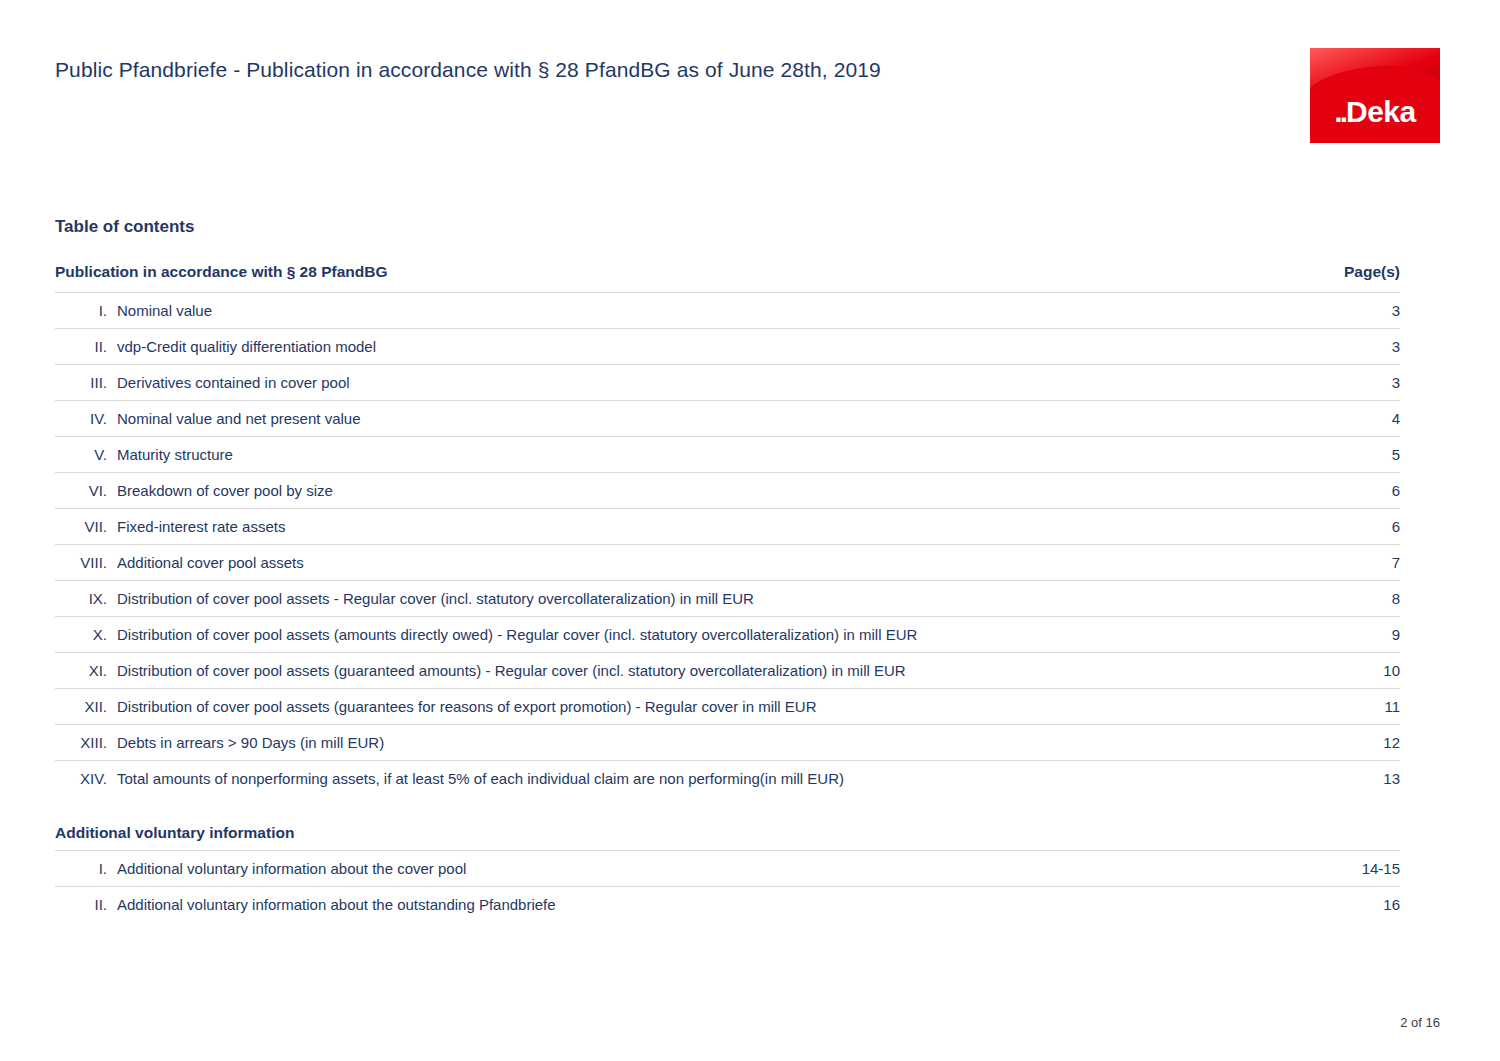Public Pfandbriefe - Publication in accordance with § 28 PfandBG as of June 28th, 2019
.. Deka
Table of contents
| Publication in accordance with § 28 PfandBG | Page(s) |
| --- | --- |
| I. | Nominal value | 3 |
| II. | vdp-Credit qualitiy differentiation model | 3 |
| III. | Derivatives contained in cover pool | 3 |
| IV. | Nominal value and net present value | 4 |
| V. | Maturity structure | 5 |
| VI. | Breakdown of cover pool by size | 6 |
| VII. | Fixed-interest rate assets | 6 |
| VIII. | Additional cover pool assets | 7 |
| IX. | Distribution of cover pool assets - Regular cover (incl. statutory overcollateralization) in mill EUR | 8 |
| X. | Distribution of cover pool assets (amounts directly owed) - Regular cover (incl. statutory overcollateralization) in mill EUR | 9 |
| XI. | Distribution of cover pool assets (guaranteed amounts) - Regular cover (incl. statutory overcollateralization) in mill EUR | 10 |
| XII. | Distribution of cover pool assets (guarantees for reasons of export promotion) - Regular cover in mill EUR | 11 |
| XIII. | Debts in arrears > 90 Days (in mill EUR) | 12 |
| XIV. | Total amounts of nonperforming assets, if at least 5% of each individual claim are non performing(in mill EUR) | 13 |
| Additional voluntary information |
| I. | Additional voluntary information about the cover pool | 14-15 |
| II. | Additional voluntary information about the outstanding Pfandbriefe | 16 |
2 of 16